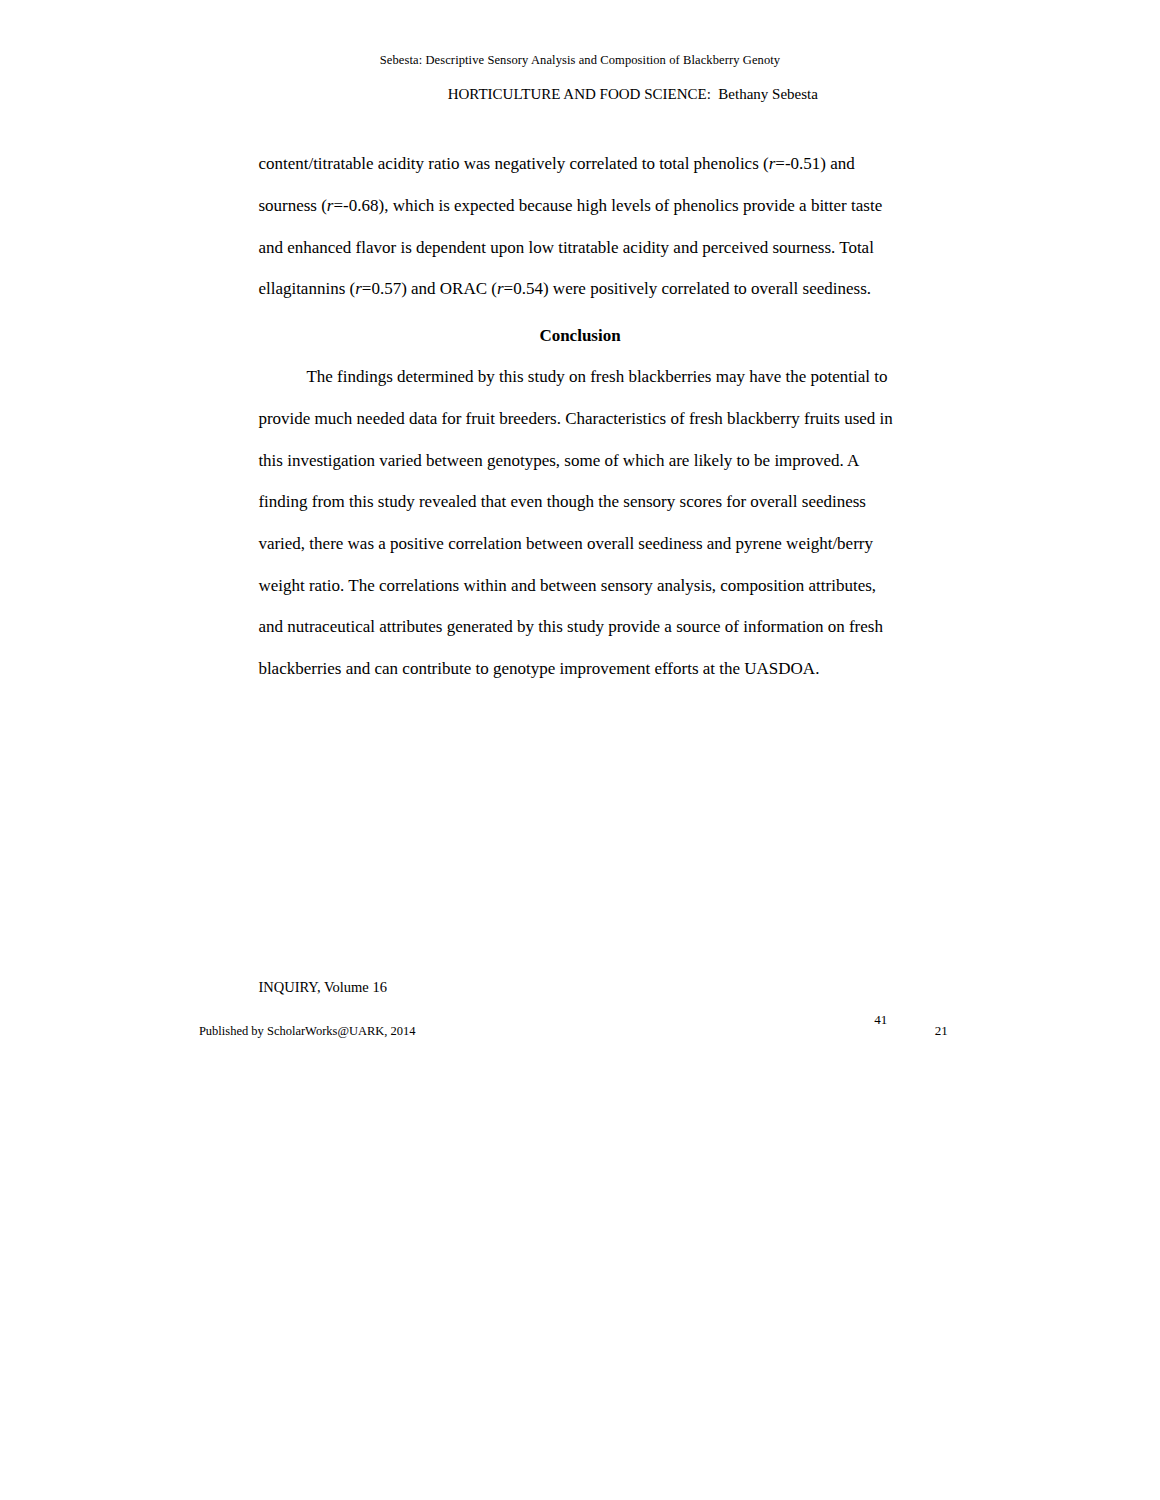Sebesta: Descriptive Sensory Analysis and Composition of Blackberry Genoty
HORTICULTURE AND FOOD SCIENCE: Bethany Sebesta
content/titratable acidity ratio was negatively correlated to total phenolics (r=-0.51) and sourness (r=-0.68), which is expected because high levels of phenolics provide a bitter taste and enhanced flavor is dependent upon low titratable acidity and perceived sourness. Total ellagitannins (r=0.57) and ORAC (r=0.54) were positively correlated to overall seediness.
Conclusion
The findings determined by this study on fresh blackberries may have the potential to provide much needed data for fruit breeders. Characteristics of fresh blackberry fruits used in this investigation varied between genotypes, some of which are likely to be improved. A finding from this study revealed that even though the sensory scores for overall seediness varied, there was a positive correlation between overall seediness and pyrene weight/berry weight ratio. The correlations within and between sensory analysis, composition attributes, and nutraceutical attributes generated by this study provide a source of information on fresh blackberries and can contribute to genotype improvement efforts at the UASDOA.
INQUIRY, Volume 16
Published by ScholarWorks@UARK, 2014 41 21